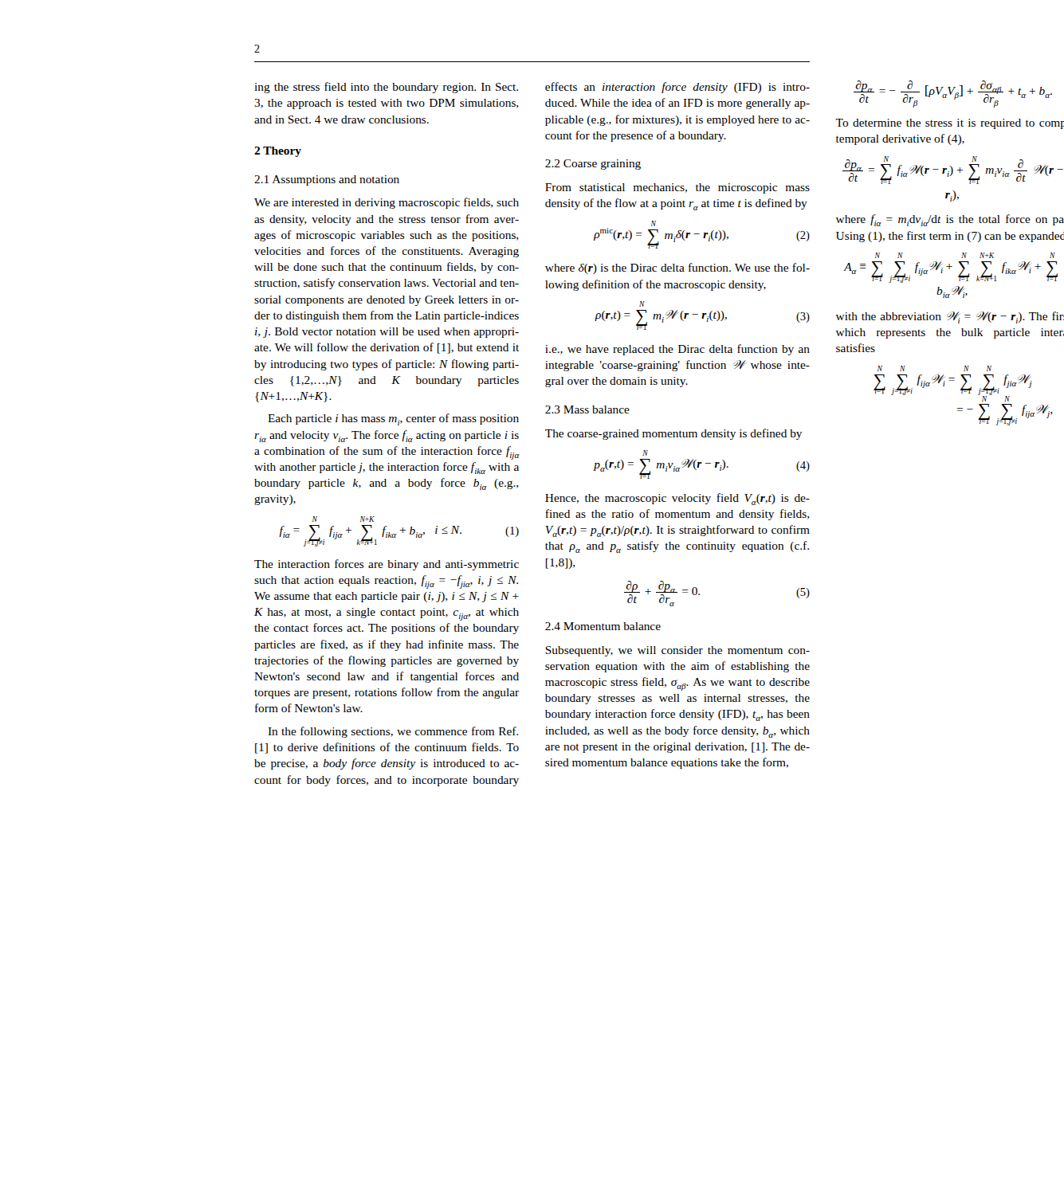2
ing the stress field into the boundary region. In Sect. 3, the approach is tested with two DPM simulations, and in Sect. 4 we draw conclusions.
2 Theory
2.1 Assumptions and notation
We are interested in deriving macroscopic fields, such as density, velocity and the stress tensor from averages of microscopic variables such as the positions, velocities and forces of the constituents. Averaging will be done such that the continuum fields, by construction, satisfy conservation laws. Vectorial and tensorial components are denoted by Greek letters in order to distinguish them from the Latin particle-indices i, j. Bold vector notation will be used when appropriate. We will follow the derivation of [1], but extend it by introducing two types of particle: N flowing particles {1,2,…,N} and K boundary particles {N+1,…,N+K}.
Each particle i has mass mi, center of mass position riα and velocity viα. The force fiα acting on particle i is a combination of the sum of the interaction force fijα with another particle j, the interaction force fikα with a boundary particle k, and a body force biα (e.g., gravity),
fiα = N∑j=1,j≠i fijα + N+K∑k=N+1 fikα + biα, i ≤ N.
(1)
The interaction forces are binary and anti-symmetric such that action equals reaction, fijα = −fjiα, i, j ≤ N. We assume that each particle pair (i, j), i ≤ N, j ≤ N + K has, at most, a single contact point, cijα, at which the contact forces act. The positions of the boundary particles are fixed, as if they had infinite mass. The trajectories of the flowing particles are governed by Newton's second law and if tangential forces and torques are present, rotations follow from the angular form of Newton's law.
In the following sections, we commence from Ref. [1] to derive definitions of the continuum fields. To be precise, a body force density is introduced to account for body forces, and to incorporate boundary effects an interaction force density (IFD) is introduced. While the idea of an IFD is more generally applicable (e.g., for mixtures), it is employed here to account for the presence of a boundary.
2.2 Coarse graining
From statistical mechanics, the microscopic mass density of the flow at a point rα at time t is defined by
ρmic(r,t) = N∑i=1 mi δ(r − ri(t)),
(2)
where δ(r) is the Dirac delta function. We use the following definition of the macroscopic density,
ρ(r,t) = N∑i=1 mi 𝒲 (r − ri(t)),
(3)
i.e., we have replaced the Dirac delta function by an integrable 'coarse-graining' function 𝒲 whose integral over the domain is unity.
2.3 Mass balance
The coarse-grained momentum density is defined by
pα(r,t) = N∑i=1 miviα 𝒲(r − ri).
(4)
Hence, the macroscopic velocity field Vα(r,t) is defined as the ratio of momentum and density fields, Vα(r,t) = pα(r,t)/ρ(r,t). It is straightforward to confirm that ρα and pα satisfy the continuity equation (c.f. [1,8]),
∂ρ∂t + ∂pα∂rα = 0.
(5)
2.4 Momentum balance
Subsequently, we will consider the momentum conservation equation with the aim of establishing the macroscopic stress field, σαβ. As we want to describe boundary stresses as well as internal stresses, the boundary interaction force density (IFD), tα, has been included, as well as the body force density, bα, which are not present in the original derivation, [1]. The desired momentum balance equations take the form,
∂pα∂t = − ∂∂rβ [ρVαVβ] + ∂σαβ∂rβ + tα + bα.
(6)
To determine the stress it is required to compute the temporal derivative of (4),
∂pα∂t = N∑i=1 fiα 𝒲(r − ri) + N∑i=1 miviα ∂∂t 𝒲(r − ri),
(7)
where fiα = midviα/dt is the total force on particle i. Using (1), the first term in (7) can be expanded as
Aα ≡ N∑i=1 N∑j=1,j≠i fijα 𝒲i + N∑i=1 N+K∑k=N+1 fikα 𝒲i + N∑i=1 biα 𝒲i,
(8)
with the abbreviation 𝒲i = 𝒲(r − ri). The first term, which represents the bulk particle interactions, satisfies
N∑i=1 N∑j=1,j≠i fijα 𝒲i = N∑i=1 N∑j=1,j≠i fjiα 𝒲j
= − N∑i=1 N∑j=1,j≠i fijα 𝒲j,
(9)